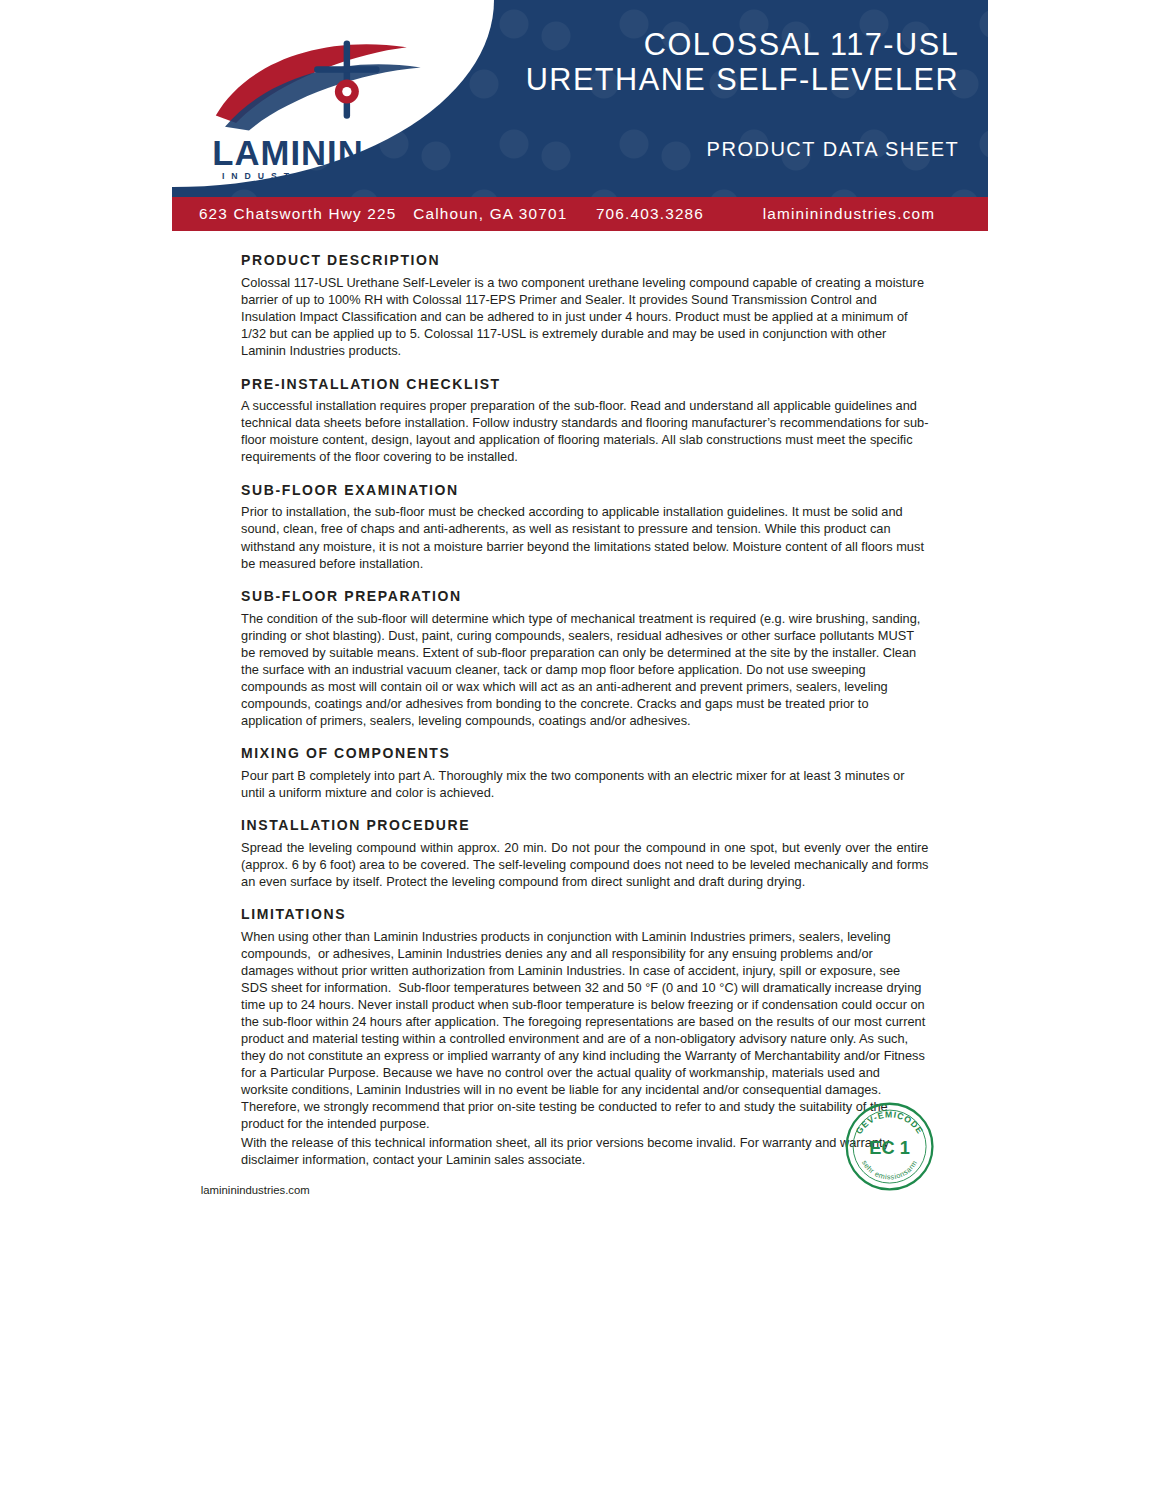LAMININ
INDUSTRIES
COLOSSAL 117-USL
URETHANE SELF-LEVELER
PRODUCT DATA SHEET
623 Chatsworth Hwy 225 Calhoun, GA 30701 706.403.3286 lamininindustries.com
PRODUCT DESCRIPTION
Colossal 117-USL Urethane Self-Leveler is a two component urethane leveling compound capable of creating a moisture barrier of up to 100% RH with Colossal 117-EPS Primer and Sealer. It provides Sound Transmission Control and Insulation Impact Classification and can be adhered to in just under 4 hours. Product must be applied at a minimum of 1/32 but can be applied up to 5. Colossal 117-USL is extremely durable and may be used in conjunction with other Laminin Industries products.
PRE-INSTALLATION CHECKLIST
A successful installation requires proper preparation of the sub-floor. Read and understand all applicable guidelines and technical data sheets before installation. Follow industry standards and flooring manufacturer’s recommendations for sub-floor moisture content, design, layout and application of flooring materials. All slab constructions must meet the specific requirements of the floor covering to be installed.
SUB-FLOOR EXAMINATION
Prior to installation, the sub-floor must be checked according to applicable installation guidelines. It must be solid and sound, clean, free of chaps and anti-adherents, as well as resistant to pressure and tension. While this product can withstand any moisture, it is not a moisture barrier beyond the limitations stated below. Moisture content of all floors must be measured before installation.
SUB-FLOOR PREPARATION
The condition of the sub-floor will determine which type of mechanical treatment is required (e.g. wire brushing, sanding, grinding or shot blasting). Dust, paint, curing compounds, sealers, residual adhesives or other surface pollutants MUST be removed by suitable means. Extent of sub-floor preparation can only be determined at the site by the installer. Clean the surface with an industrial vacuum cleaner, tack or damp mop floor before application. Do not use sweeping compounds as most will contain oil or wax which will act as an anti-adherent and prevent primers, sealers, leveling compounds, coatings and/or adhesives from bonding to the concrete. Cracks and gaps must be treated prior to application of primers, sealers, leveling compounds, coatings and/or adhesives.
MIXING OF COMPONENTS
Pour part B completely into part A. Thoroughly mix the two components with an electric mixer for at least 3 minutes or until a uniform mixture and color is achieved.
INSTALLATION PROCEDURE
Spread the leveling compound within approx. 20 min. Do not pour the compound in one spot, but evenly over the entire (approx. 6 by 6 foot) area to be covered. The self-leveling compound does not need to be leveled mechanically and forms an even surface by itself. Protect the leveling compound from direct sunlight and draft during drying.
LIMITATIONS
When using other than Laminin Industries products in conjunction with Laminin Industries primers, sealers, leveling compounds, or adhesives, Laminin Industries denies any and all responsibility for any ensuing problems and/or damages without prior written authorization from Laminin Industries. In case of accident, injury, spill or exposure, see SDS sheet for information. Sub-floor temperatures between 32 and 50 °F (0 and 10 °C) will dramatically increase drying time up to 24 hours. Never install product when sub-floor temperature is below freezing or if condensation could occur on the sub-floor within 24 hours after application. The foregoing representations are based on the results of our most current product and material testing within a controlled environment and are of a non-obligatory advisory nature only. As such, they do not constitute an express or implied warranty of any kind including the Warranty of Merchantability and/or Fitness for a Particular Purpose. Because we have no control over the actual quality of workmanship, materials used and worksite conditions, Laminin Industries will in no event be liable for any incidental and/or consequential damages. Therefore, we strongly recommend that prior on-site testing be conducted to refer to and study the suitability of the product for the intended purpose.
With the release of this technical information sheet, all its prior versions become invalid. For warranty and warranty disclaimer information, contact your Laminin sales associate.
GEV-EMICODE sehr emissionsarm EC 1
lamininindustries.com